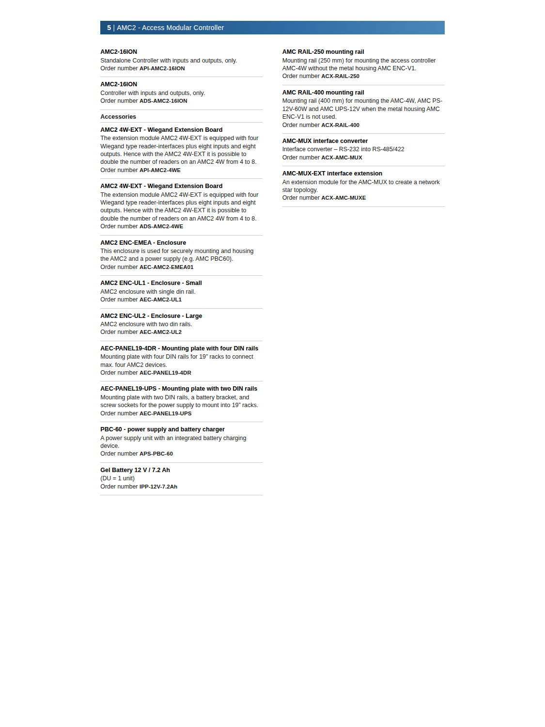5|AMC2 - Access Modular Controller
AMC2-16ION
Standalone Controller with inputs and outputs, only.
Order number API-AMC2-16ION
AMC2-16ION
Controller with inputs and outputs, only.
Order number ADS-AMC2-16ION
Accessories
AMC2 4W-EXT - Wiegand Extension Board
The extension module AMC2 4W-EXT is equipped with four Wiegand type reader-interfaces plus eight inputs and eight outputs. Hence with the AMC2 4W-EXT it is possible to double the number of readers on an AMC2 4W from 4 to 8.
Order number API-AMC2-4WE
AMC2 4W-EXT - Wiegand Extension Board
The extension module AMC2 4W-EXT is equipped with four Wiegand type reader-interfaces plus eight inputs and eight outputs. Hence with the AMC2 4W-EXT it is possible to double the number of readers on an AMC2 4W from 4 to 8.
Order number ADS-AMC2-4WE
AMC2 ENC-EMEA - Enclosure
This enclosure is used for securely mounting and housing the AMC2 and a power supply (e.g. AMC PBC60).
Order number AEC-AMC2-EMEA01
AMC2 ENC-UL1 - Enclosure - Small
AMC2 enclosure with single din rail.
Order number AEC-AMC2-UL1
AMC2 ENC-UL2 - Enclosure - Large
AMC2 enclosure with two din rails.
Order number AEC-AMC2-UL2
AEC-PANEL19-4DR - Mounting plate with four DIN rails
Mounting plate with four DIN rails for 19” racks to connect max. four AMC2 devices.
Order number AEC-PANEL19-4DR
AEC-PANEL19-UPS - Mounting plate with two DIN rails
Mounting plate with two DIN rails, a battery bracket, and screw sockets for the power supply to mount into 19” racks.
Order number AEC-PANEL19-UPS
PBC-60 - power supply and battery charger
A power supply unit with an integrated battery charging device.
Order number APS-PBC-60
Gel Battery 12 V / 7.2 Ah
(DU = 1 unit)
Order number IPP-12V-7.2Ah
AMC RAIL-250 mounting rail
Mounting rail (250 mm) for mounting the access controller AMC-4W without the metal housing AMC ENC-V1.
Order number ACX-RAIL-250
AMC RAIL-400 mounting rail
Mounting rail (400 mm) for mounting the AMC-4W, AMC PS-12V-60W and AMC UPS-12V when the metal housing AMC ENC-V1 is not used.
Order number ACX-RAIL-400
AMC-MUX interface converter
Interface converter – RS-232 into RS-485/422
Order number ACX-AMC-MUX
AMC-MUX-EXT interface extension
An extension module for the AMC-MUX to create a network star topology.
Order number ACX-AMC-MUXE